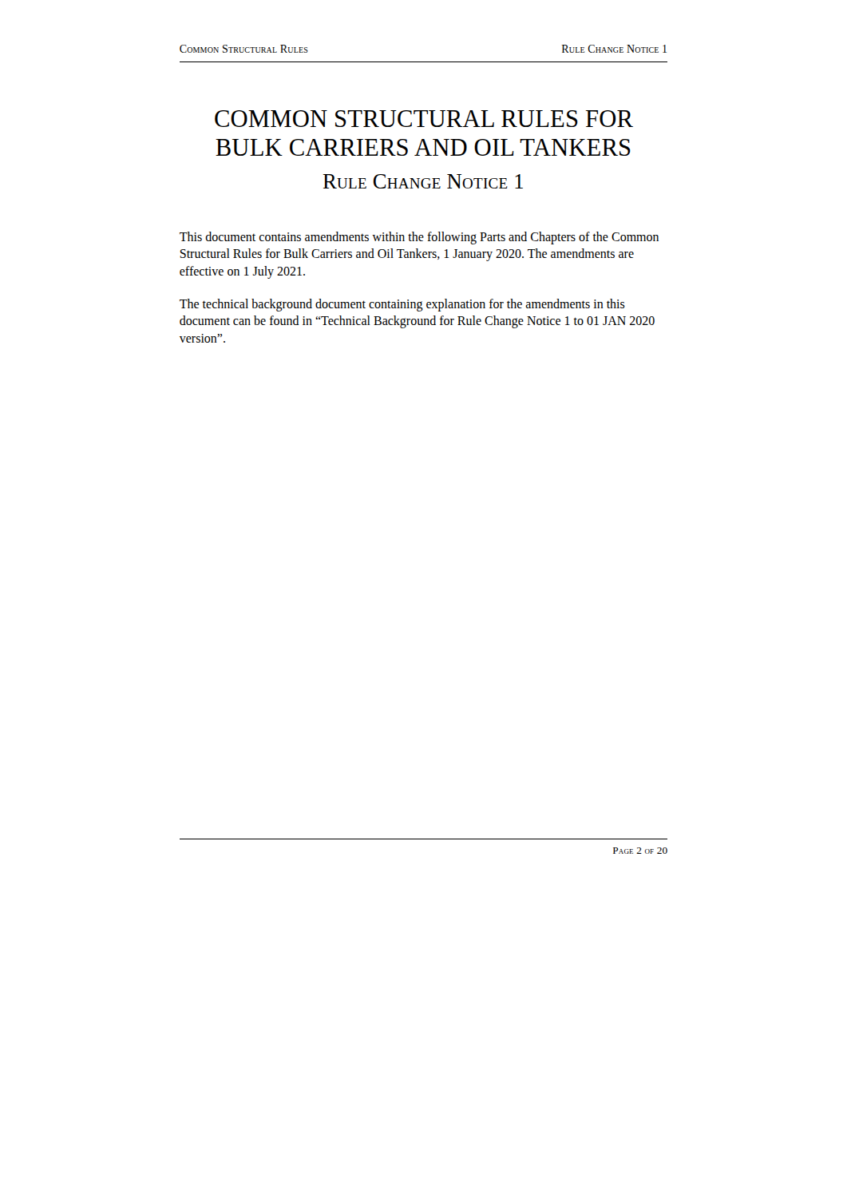Common Structural Rules Rule Change Notice 1
COMMON STRUCTURAL RULES FOR BULK CARRIERS AND OIL TANKERS
Rule Change Notice 1
This document contains amendments within the following Parts and Chapters of the Common Structural Rules for Bulk Carriers and Oil Tankers, 1 January 2020. The amendments are effective on 1 July 2021.
The technical background document containing explanation for the amendments in this document can be found in “Technical Background for Rule Change Notice 1 to 01 JAN 2020 version”.
Page 2 of 20